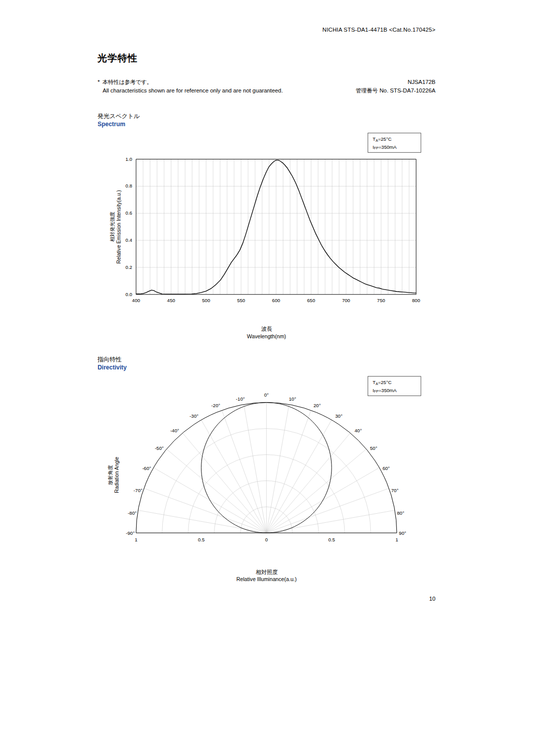NICHIA STS-DA1-4471B <Cat.No.170425>
光学特性
*本特性は参考です。
All characteristics shown are for reference only and are not guaranteed.
NJSA172B
管理番号 No. STS-DA7-10226A
発光スペクトル
Spectrum
TA=25°C IFP=350mA 0.0 0.2 0.4 0.6 0.8 1.0 400 450 500 550 600 650 700 750 800 相対発光強度 Relative Emission Intensity(a.u.)
波長
Wavelength(nm)
指向特性
Directivity
TA=25°C IFP=350mA 0° 10° 20° 30° 40° 50° 60° 70° 80° 90° -10° -20° -30° -40° -50° -60° -70° -80° -90° 放射角度 Radiation Angle 1 0.5 0 0.5 1
相対照度
Relative Illuminance(a.u.)
10